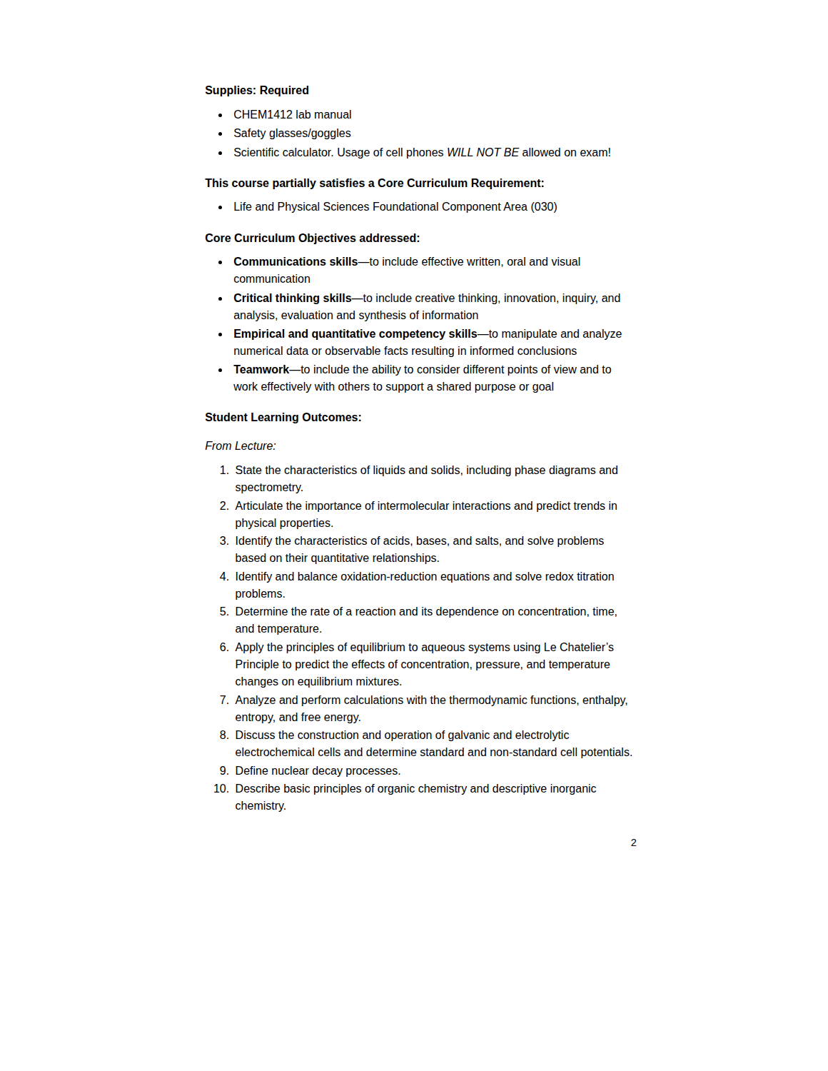Supplies: Required
CHEM1412 lab manual
Safety glasses/goggles
Scientific calculator. Usage of cell phones WILL NOT BE allowed on exam!
This course partially satisfies a Core Curriculum Requirement:
Life and Physical Sciences Foundational Component Area (030)
Core Curriculum Objectives addressed:
Communications skills—to include effective written, oral and visual communication
Critical thinking skills—to include creative thinking, innovation, inquiry, and analysis, evaluation and synthesis of information
Empirical and quantitative competency skills—to manipulate and analyze numerical data or observable facts resulting in informed conclusions
Teamwork—to include the ability to consider different points of view and to work effectively with others to support a shared purpose or goal
Student Learning Outcomes:
From Lecture:
State the characteristics of liquids and solids, including phase diagrams and spectrometry.
Articulate the importance of intermolecular interactions and predict trends in physical properties.
Identify the characteristics of acids, bases, and salts, and solve problems based on their quantitative relationships.
Identify and balance oxidation-reduction equations and solve redox titration problems.
Determine the rate of a reaction and its dependence on concentration, time, and temperature.
Apply the principles of equilibrium to aqueous systems using Le Chatelier’s Principle to predict the effects of concentration, pressure, and temperature changes on equilibrium mixtures.
Analyze and perform calculations with the thermodynamic functions, enthalpy, entropy, and free energy.
Discuss the construction and operation of galvanic and electrolytic electrochemical cells and determine standard and non-standard cell potentials.
Define nuclear decay processes.
Describe basic principles of organic chemistry and descriptive inorganic chemistry.
2